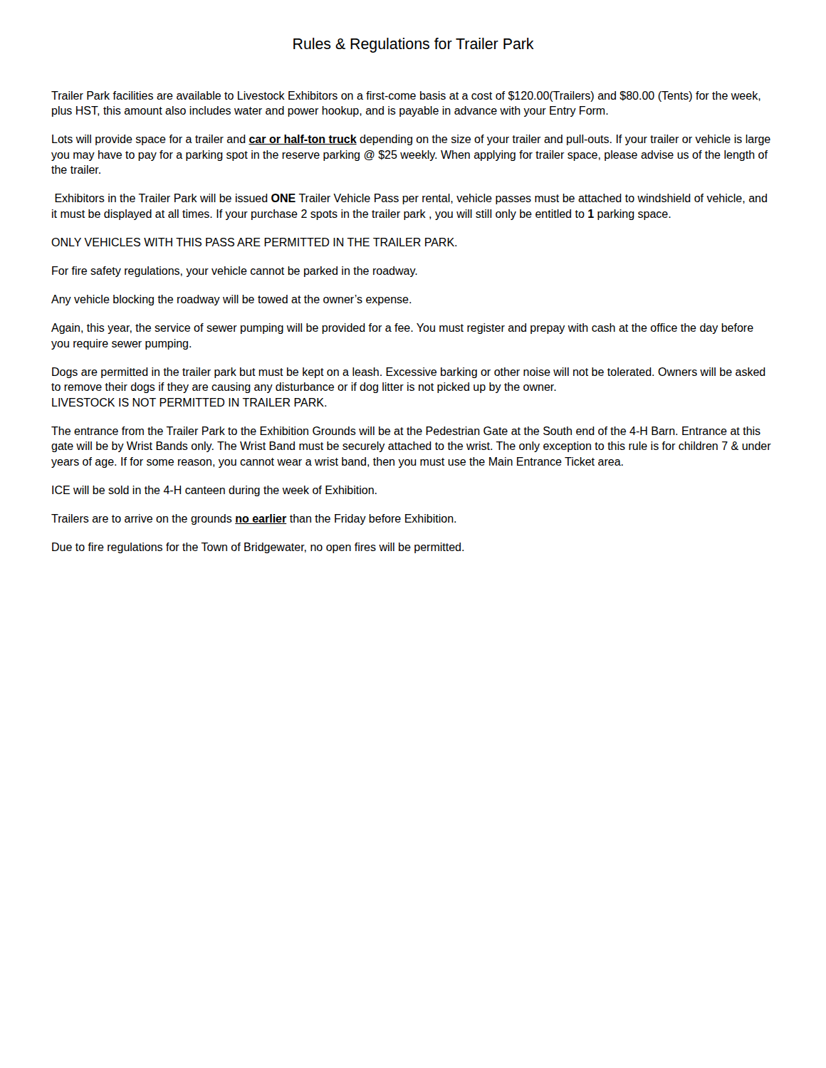Rules & Regulations for Trailer Park
Trailer Park facilities are available to Livestock Exhibitors on a first-come basis at a cost of $120.00(Trailers) and $80.00 (Tents) for the week, plus HST, this amount also includes water and power hookup, and is payable in advance with your Entry Form.
Lots will provide space for a trailer and car or half-ton truck depending on the size of your trailer and pull-outs. If your trailer or vehicle is large you may have to pay for a parking spot in the reserve parking @ $25 weekly. When applying for trailer space, please advise us of the length of the trailer.
Exhibitors in the Trailer Park will be issued ONE Trailer Vehicle Pass per rental, vehicle passes must be attached to windshield of vehicle, and it must be displayed at all times. If your purchase 2 spots in the trailer park , you will still only be entitled to 1 parking space.
ONLY VEHICLES WITH THIS PASS ARE PERMITTED IN THE TRAILER PARK.
For fire safety regulations, your vehicle cannot be parked in the roadway.
Any vehicle blocking the roadway will be towed at the owner’s expense.
Again, this year, the service of sewer pumping will be provided for a fee. You must register and prepay with cash at the office the day before you require sewer pumping.
Dogs are permitted in the trailer park but must be kept on a leash. Excessive barking or other noise will not be tolerated. Owners will be asked to remove their dogs if they are causing any disturbance or if dog litter is not picked up by the owner.
LIVESTOCK IS NOT PERMITTED IN TRAILER PARK.
The entrance from the Trailer Park to the Exhibition Grounds will be at the Pedestrian Gate at the South end of the 4-H Barn. Entrance at this gate will be by Wrist Bands only. The Wrist Band must be securely attached to the wrist. The only exception to this rule is for children 7 & under years of age. If for some reason, you cannot wear a wrist band, then you must use the Main Entrance Ticket area.
ICE will be sold in the 4-H canteen during the week of Exhibition.
Trailers are to arrive on the grounds no earlier than the Friday before Exhibition.
Due to fire regulations for the Town of Bridgewater, no open fires will be permitted.